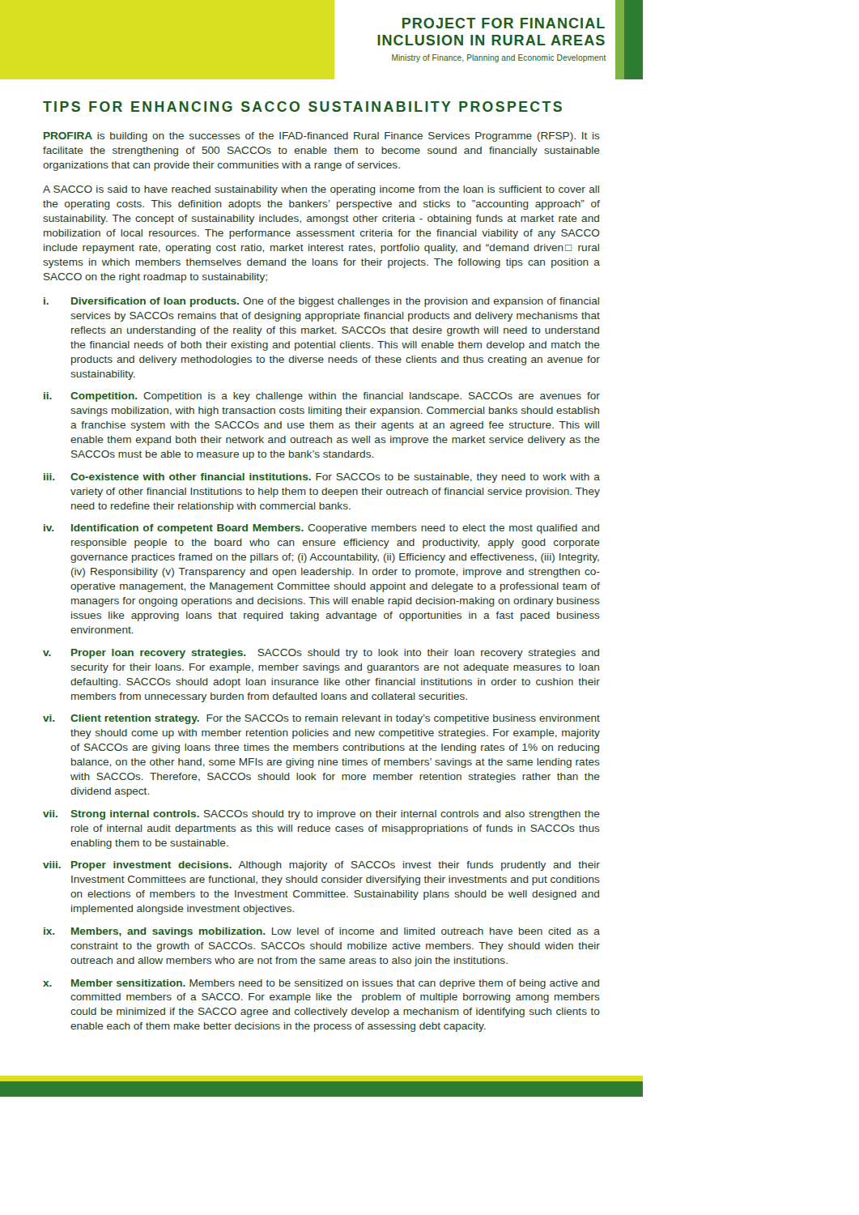PROJECT FOR FINANCIAL
INCLUSION IN RURAL AREAS
Ministry of Finance, Planning and Economic Development
Tips for Enhancing SACCO Sustainability Prospects
PROFIRA is building on the successes of the IFAD-financed Rural Finance Services Programme (RFSP). It is facilitate the strengthening of 500 SACCOs to enable them to become sound and financially sustainable organizations that can provide their communities with a range of services.
A SACCO is said to have reached sustainability when the operating income from the loan is sufficient to cover all the operating costs. This definition adopts the bankers’ perspective and sticks to ”accounting approach” of sustainability. The concept of sustainability includes, amongst other criteria - obtaining funds at market rate and mobilization of local resources. The performance assessment criteria for the financial viability of any SACCO include repayment rate, operating cost ratio, market interest rates, portfolio quality, and “demand driven□ rural systems in which members themselves demand the loans for their projects. The following tips can position a SACCO on the right roadmap to sustainability;
i. Diversification of loan products. One of the biggest challenges in the provision and expansion of financial services by SACCOs remains that of designing appropriate financial products and delivery mechanisms that reflects an understanding of the reality of this market. SACCOs that desire growth will need to understand the financial needs of both their existing and potential clients. This will enable them develop and match the products and delivery methodologies to the diverse needs of these clients and thus creating an avenue for sustainability.
ii. Competition. Competition is a key challenge within the financial landscape. SACCOs are avenues for savings mobilization, with high transaction costs limiting their expansion. Commercial banks should establish a franchise system with the SACCOs and use them as their agents at an agreed fee structure. This will enable them expand both their network and outreach as well as improve the market service delivery as the SACCOs must be able to measure up to the bank’s standards.
iii. Co-existence with other financial institutions. For SACCOs to be sustainable, they need to work with a variety of other financial Institutions to help them to deepen their outreach of financial service provision. They need to redefine their relationship with commercial banks.
iv. Identification of competent Board Members. Cooperative members need to elect the most qualified and responsible people to the board who can ensure efficiency and productivity, apply good corporate governance practices framed on the pillars of; (i) Accountability, (ii) Efficiency and effectiveness, (iii) Integrity,(iv) Responsibility (v) Transparency and open leadership. In order to promote, improve and strengthen co-operative management, the Management Committee should appoint and delegate to a professional team of managers for ongoing operations and decisions. This will enable rapid decision-making on ordinary business issues like approving loans that required taking advantage of opportunities in a fast paced business environment.
v. Proper loan recovery strategies. SACCOs should try to look into their loan recovery strategies and security for their loans. For example, member savings and guarantors are not adequate measures to loan defaulting. SACCOs should adopt loan insurance like other financial institutions in order to cushion their members from unnecessary burden from defaulted loans and collateral securities.
vi. Client retention strategy. For the SACCOs to remain relevant in today’s competitive business environment they should come up with member retention policies and new competitive strategies. For example, majority of SACCOs are giving loans three times the members contributions at the lending rates of 1% on reducing balance, on the other hand, some MFIs are giving nine times of members’ savings at the same lending rates with SACCOs. Therefore, SACCOs should look for more member retention strategies rather than the dividend aspect.
vii. Strong internal controls. SACCOs should try to improve on their internal controls and also strengthen the role of internal audit departments as this will reduce cases of misappropriations of funds in SACCOs thus enabling them to be sustainable.
viii. Proper investment decisions. Although majority of SACCOs invest their funds prudently and their Investment Committees are functional, they should consider diversifying their investments and put conditions on elections of members to the Investment Committee. Sustainability plans should be well designed and implemented alongside investment objectives.
ix. Members, and savings mobilization. Low level of income and limited outreach have been cited as a constraint to the growth of SACCOs. SACCOs should mobilize active members. They should widen their outreach and allow members who are not from the same areas to also join the institutions.
x. Member sensitization. Members need to be sensitized on issues that can deprive them of being active and committed members of a SACCO. For example like the problem of multiple borrowing among members could be minimized if the SACCO agree and collectively develop a mechanism of identifying such clients to enable each of them make better decisions in the process of assessing debt capacity.